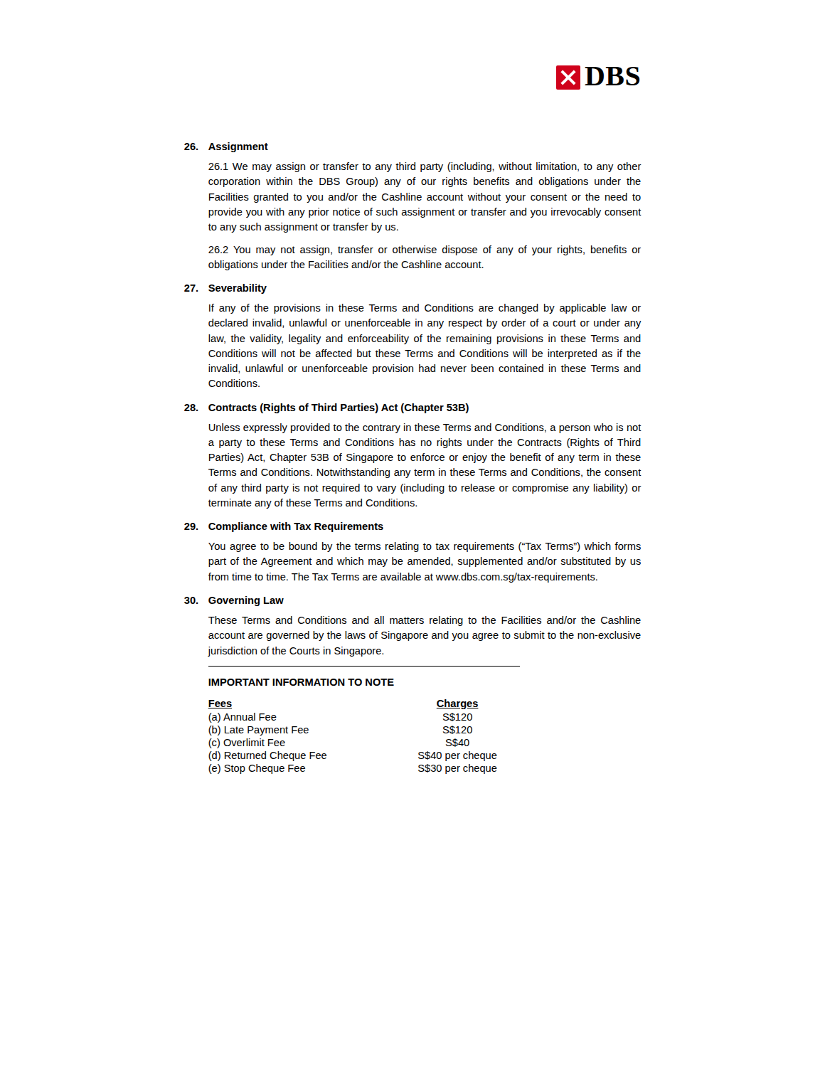DBS
26.
Assignment
26.1 We may assign or transfer to any third party (including, without limitation, to any other corporation within the DBS Group) any of our rights benefits and obligations under the Facilities granted to you and/or the Cashline account without your consent or the need to provide you with any prior notice of such assignment or transfer and you irrevocably consent to any such assignment or transfer by us.
26.2 You may not assign, transfer or otherwise dispose of any of your rights, benefits or obligations under the Facilities and/or the Cashline account.
27.
Severability
If any of the provisions in these Terms and Conditions are changed by applicable law or declared invalid, unlawful or unenforceable in any respect by order of a court or under any law, the validity, legality and enforceability of the remaining provisions in these Terms and Conditions will not be affected but these Terms and Conditions will be interpreted as if the invalid, unlawful or unenforceable provision had never been contained in these Terms and Conditions.
28.
Contracts (Rights of Third Parties) Act (Chapter 53B)
Unless expressly provided to the contrary in these Terms and Conditions, a person who is not a party to these Terms and Conditions has no rights under the Contracts (Rights of Third Parties) Act, Chapter 53B of Singapore to enforce or enjoy the benefit of any term in these Terms and Conditions. Notwithstanding any term in these Terms and Conditions, the consent of any third party is not required to vary (including to release or compromise any liability) or terminate any of these Terms and Conditions.
29.
Compliance with Tax Requirements
You agree to be bound by the terms relating to tax requirements (“Tax Terms”) which forms part of the Agreement and which may be amended, supplemented and/or substituted by us from time to time. The Tax Terms are available at www.dbs.com.sg/tax-requirements.
30.
Governing Law
These Terms and Conditions and all matters relating to the Facilities and/or the Cashline account are governed by the laws of Singapore and you agree to submit to the non-exclusive jurisdiction of the Courts in Singapore.
IMPORTANT INFORMATION TO NOTE
| Fees | Charges |
| --- | --- |
| (a) Annual Fee | S$120 |
| (b) Late Payment Fee | S$120 |
| (c) Overlimit Fee | S$40 |
| (d) Returned Cheque Fee | S$40 per cheque |
| (e) Stop Cheque Fee | S$30 per cheque |